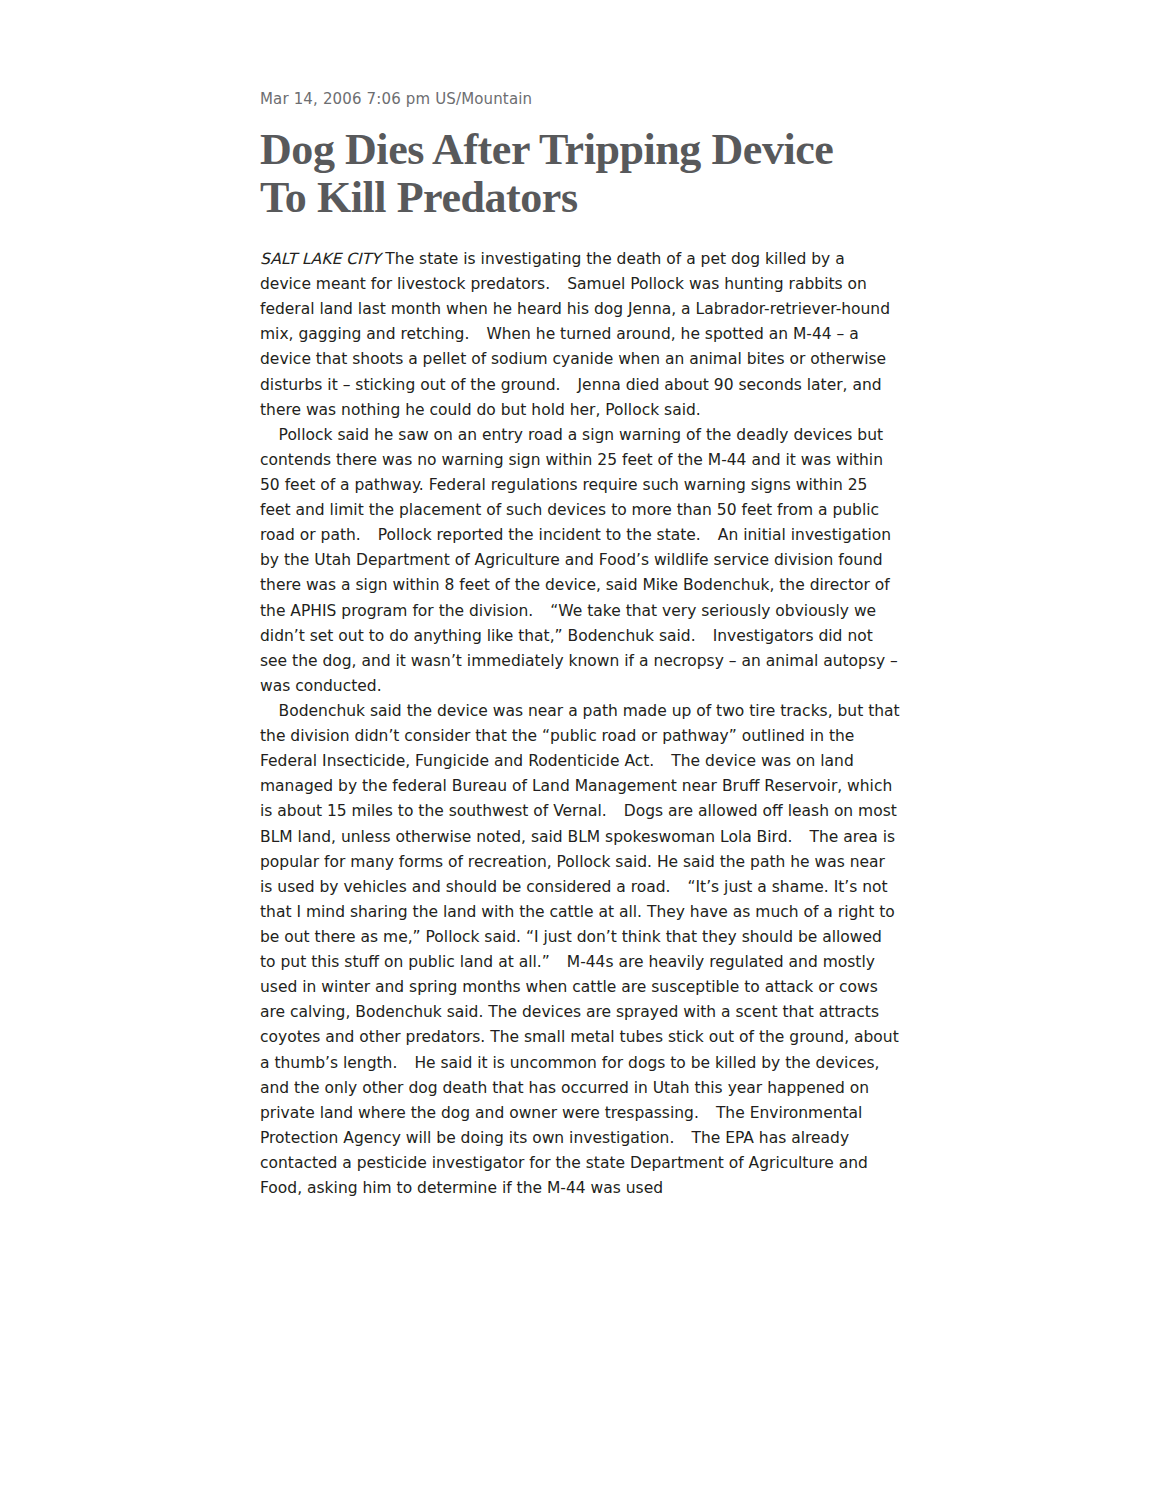Mar 14, 2006 7:06 pm US/Mountain
Dog Dies After Tripping Device
To Kill Predators
SALT LAKE CITY The state is investigating the death of a pet dog killed by a device meant for livestock predators. Samuel Pollock was hunting rabbits on federal land last month when he heard his dog Jenna, a Labrador-retriever-hound mix, gagging and retching. When he turned around, he spotted an M-44 – a device that shoots a pellet of sodium cyanide when an animal bites or otherwise disturbs it – sticking out of the ground. Jenna died about 90 seconds later, and there was nothing he could do but hold her, Pollock said.
Pollock said he saw on an entry road a sign warning of the deadly devices but contends there was no warning sign within 25 feet of the M-44 and it was within 50 feet of a pathway. Federal regulations require such warning signs within 25 feet and limit the placement of such devices to more than 50 feet from a public road or path. Pollock reported the incident to the state. An initial investigation by the Utah Department of Agriculture and Food’s wildlife service division found there was a sign within 8 feet of the device, said Mike Bodenchuk, the director of the APHIS program for the division. “We take that very seriously obviously we didn’t set out to do anything like that,” Bodenchuk said. Investigators did not see the dog, and it wasn’t immediately known if a necropsy – an animal autopsy – was conducted.
Bodenchuk said the device was near a path made up of two tire tracks, but that the division didn’t consider that the “public road or pathway” outlined in the Federal Insecticide, Fungicide and Rodenticide Act. The device was on land managed by the federal Bureau of Land Management near Bruff Reservoir, which is about 15 miles to the southwest of Vernal. Dogs are allowed off leash on most BLM land, unless otherwise noted, said BLM spokeswoman Lola Bird. The area is popular for many forms of recreation, Pollock said. He said the path he was near is used by vehicles and should be considered a road. “It’s just a shame. It’s not that I mind sharing the land with the cattle at all. They have as much of a right to be out there as me,” Pollock said. “I just don’t think that they should be allowed to put this stuff on public land at all.” M-44s are heavily regulated and mostly used in winter and spring months when cattle are susceptible to attack or cows are calving, Bodenchuk said. The devices are sprayed with a scent that attracts coyotes and other predators. The small metal tubes stick out of the ground, about a thumb’s length. He said it is uncommon for dogs to be killed by the devices, and the only other dog death that has occurred in Utah this year happened on private land where the dog and owner were trespassing. The Environmental Protection Agency will be doing its own investigation. The EPA has already contacted a pesticide investigator for the state Department of Agriculture and Food, asking him to determine if the M-44 was used